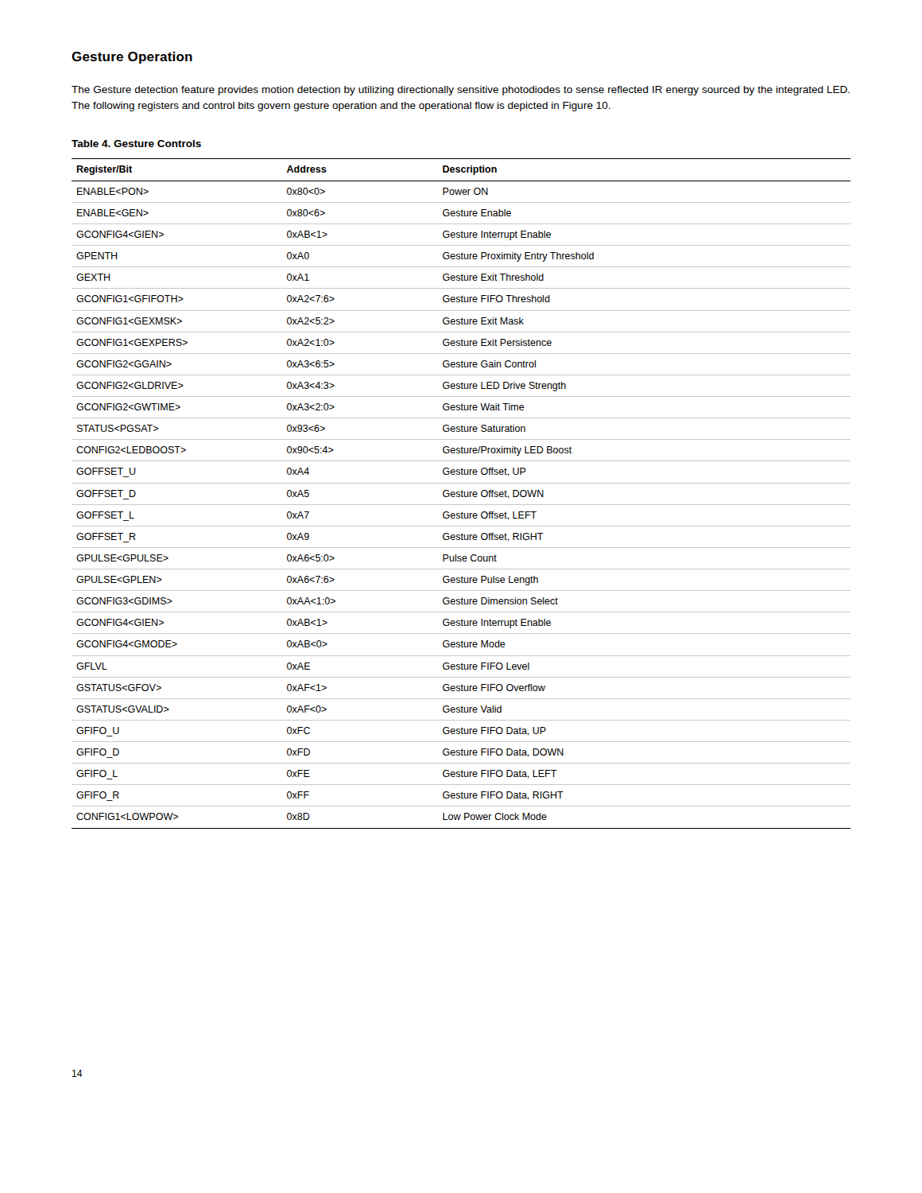Gesture Operation
The Gesture detection feature provides motion detection by utilizing directionally sensitive photodiodes to sense reflected IR energy sourced by the integrated LED. The following registers and control bits govern gesture operation and the operational flow is depicted in Figure 10.
Table 4. Gesture Controls
| Register/Bit | Address | Description |
| --- | --- | --- |
| ENABLE<PON> | 0x80<0> | Power ON |
| ENABLE<GEN> | 0x80<6> | Gesture Enable |
| GCONFIG4<GIEN> | 0xAB<1> | Gesture Interrupt Enable |
| GPENTH | 0xA0 | Gesture Proximity Entry Threshold |
| GEXTH | 0xA1 | Gesture Exit Threshold |
| GCONFIG1<GFIFOTH> | 0xA2<7:6> | Gesture FIFO Threshold |
| GCONFIG1<GEXMSK> | 0xA2<5:2> | Gesture Exit Mask |
| GCONFIG1<GEXPERS> | 0xA2<1:0> | Gesture Exit Persistence |
| GCONFIG2<GGAIN> | 0xA3<6:5> | Gesture Gain Control |
| GCONFIG2<GLDRIVE> | 0xA3<4:3> | Gesture LED Drive Strength |
| GCONFIG2<GWTIME> | 0xA3<2:0> | Gesture Wait Time |
| STATUS<PGSAT> | 0x93<6> | Gesture Saturation |
| CONFIG2<LEDBOOST> | 0x90<5:4> | Gesture/Proximity LED Boost |
| GOFFSET_U | 0xA4 | Gesture Offset, UP |
| GOFFSET_D | 0xA5 | Gesture Offset, DOWN |
| GOFFSET_L | 0xA7 | Gesture Offset, LEFT |
| GOFFSET_R | 0xA9 | Gesture Offset, RIGHT |
| GPULSE<GPULSE> | 0xA6<5:0> | Pulse Count |
| GPULSE<GPLEN> | 0xA6<7:6> | Gesture Pulse Length |
| GCONFIG3<GDIMS> | 0xAA<1:0> | Gesture Dimension Select |
| GCONFIG4<GIEN> | 0xAB<1> | Gesture Interrupt Enable |
| GCONFIG4<GMODE> | 0xAB<0> | Gesture Mode |
| GFLVL | 0xAE | Gesture FIFO Level |
| GSTATUS<GFOV> | 0xAF<1> | Gesture FIFO Overflow |
| GSTATUS<GVALID> | 0xAF<0> | Gesture Valid |
| GFIFO_U | 0xFC | Gesture FIFO Data, UP |
| GFIFO_D | 0xFD | Gesture FIFO Data, DOWN |
| GFIFO_L | 0xFE | Gesture FIFO Data, LEFT |
| GFIFO_R | 0xFF | Gesture FIFO Data, RIGHT |
| CONFIG1<LOWPOW> | 0x8D | Low Power Clock Mode |
14